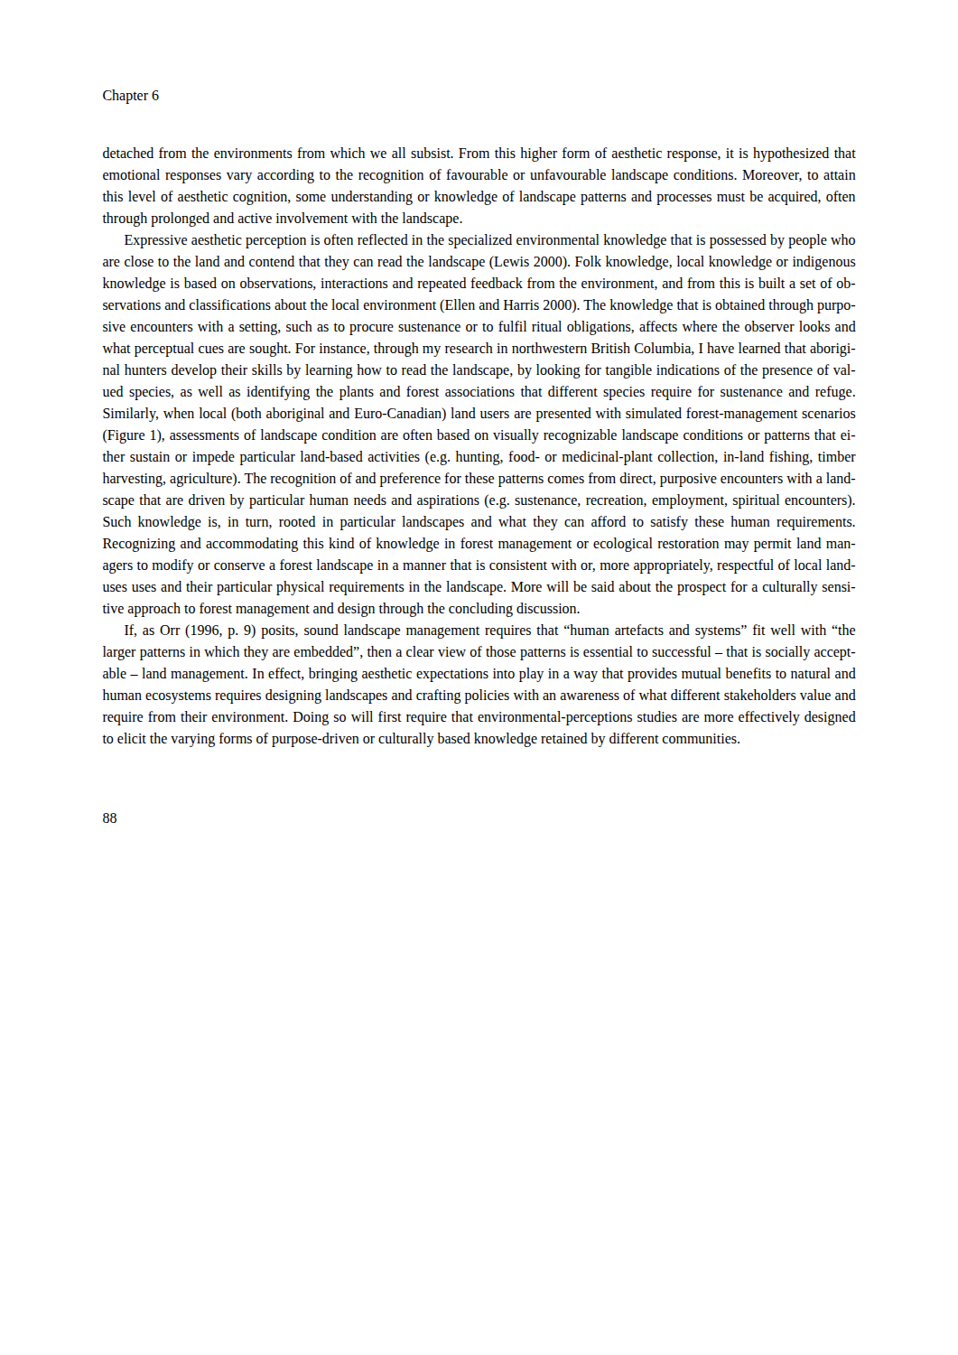Chapter 6
detached from the environments from which we all subsist. From this higher form of aesthetic response, it is hypothesized that emotional responses vary according to the recognition of favourable or unfavourable landscape conditions. Moreover, to attain this level of aesthetic cognition, some understanding or knowledge of landscape patterns and processes must be acquired, often through prolonged and active involvement with the landscape.
Expressive aesthetic perception is often reflected in the specialized environmental knowledge that is possessed by people who are close to the land and contend that they can read the landscape (Lewis 2000). Folk knowledge, local knowledge or indigenous knowledge is based on observations, interactions and repeated feedback from the environment, and from this is built a set of observations and classifications about the local environment (Ellen and Harris 2000). The knowledge that is obtained through purposive encounters with a setting, such as to procure sustenance or to fulfil ritual obligations, affects where the observer looks and what perceptual cues are sought. For instance, through my research in northwestern British Columbia, I have learned that aboriginal hunters develop their skills by learning how to read the landscape, by looking for tangible indications of the presence of valued species, as well as identifying the plants and forest associations that different species require for sustenance and refuge. Similarly, when local (both aboriginal and Euro-Canadian) land users are presented with simulated forest-management scenarios (Figure 1), assessments of landscape condition are often based on visually recognizable landscape conditions or patterns that either sustain or impede particular land-based activities (e.g. hunting, food- or medicinal-plant collection, in-land fishing, timber harvesting, agriculture). The recognition of and preference for these patterns comes from direct, purposive encounters with a landscape that are driven by particular human needs and aspirations (e.g. sustenance, recreation, employment, spiritual encounters). Such knowledge is, in turn, rooted in particular landscapes and what they can afford to satisfy these human requirements. Recognizing and accommodating this kind of knowledge in forest management or ecological restoration may permit land managers to modify or conserve a forest landscape in a manner that is consistent with or, more appropriately, respectful of local land-uses uses and their particular physical requirements in the landscape. More will be said about the prospect for a culturally sensitive approach to forest management and design through the concluding discussion.
If, as Orr (1996, p. 9) posits, sound landscape management requires that “human artefacts and systems” fit well with “the larger patterns in which they are embedded”, then a clear view of those patterns is essential to successful – that is socially acceptable – land management. In effect, bringing aesthetic expectations into play in a way that provides mutual benefits to natural and human ecosystems requires designing landscapes and crafting policies with an awareness of what different stakeholders value and require from their environment. Doing so will first require that environmental-perceptions studies are more effectively designed to elicit the varying forms of purpose-driven or culturally based knowledge retained by different communities.
88